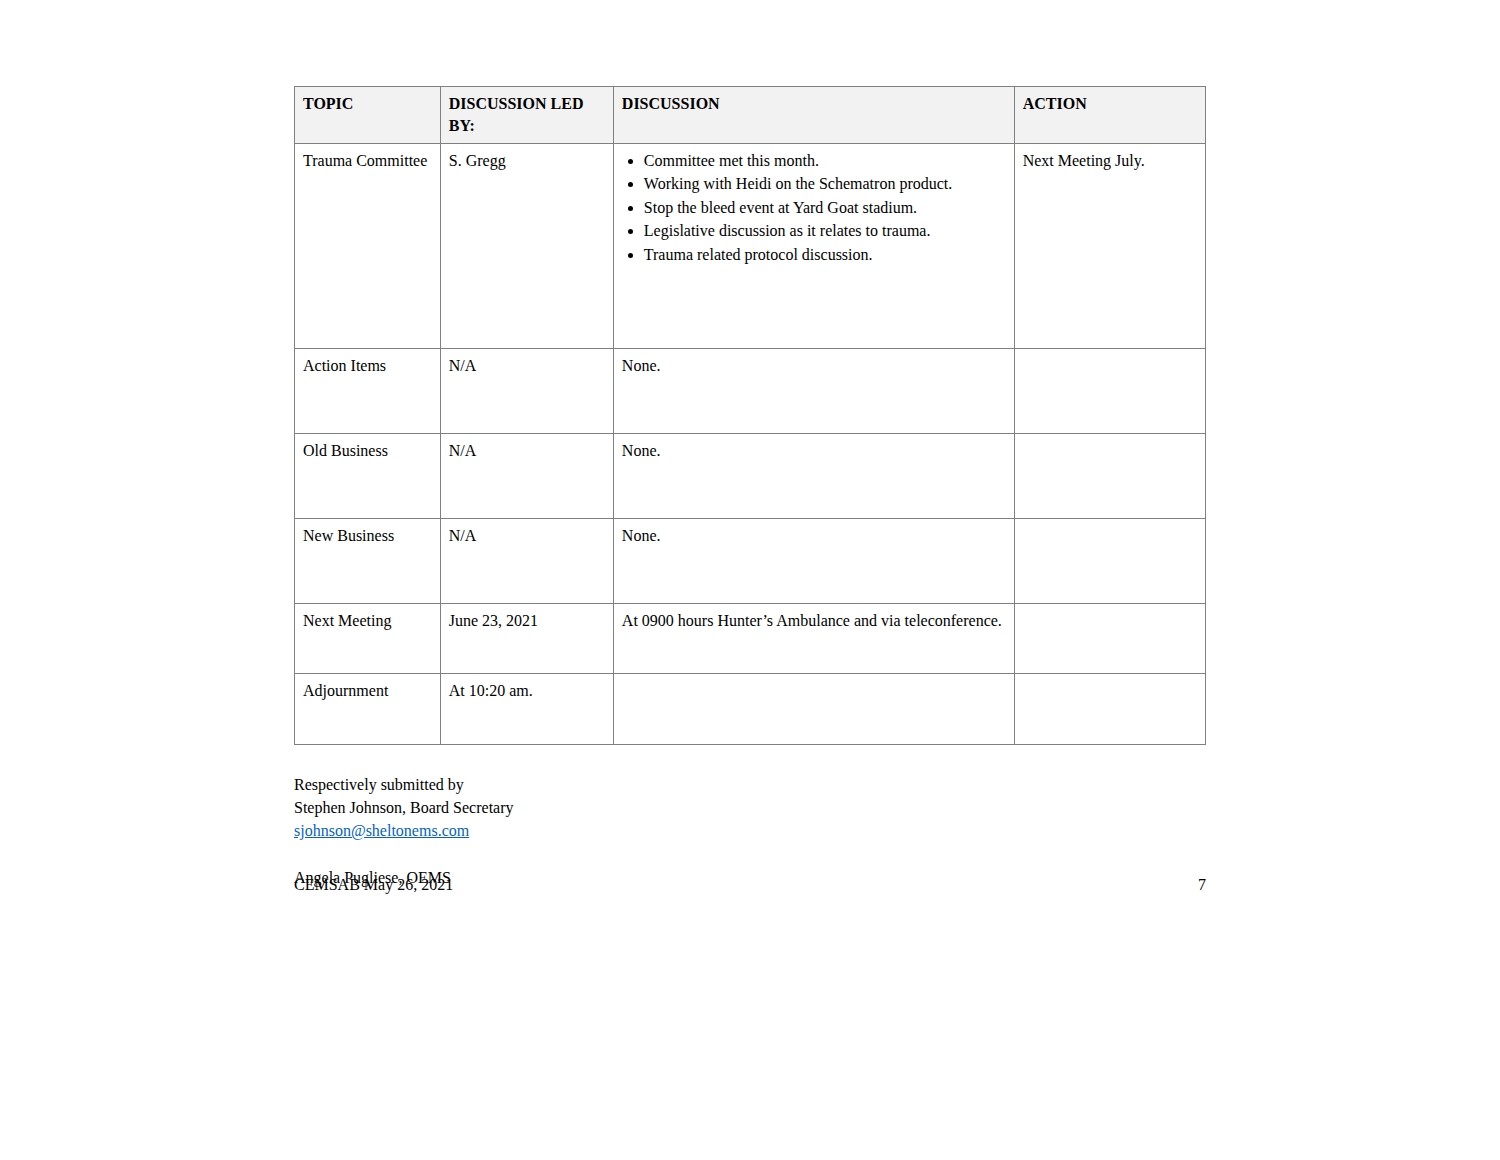| TOPIC | DISCUSSION LED BY: | DISCUSSION | ACTION |
| --- | --- | --- | --- |
| Trauma Committee | S. Gregg | Committee met this month. Working with Heidi on the Schematron product. Stop the bleed event at Yard Goat stadium. Legislative discussion as it relates to trauma. Trauma related protocol discussion. | Next Meeting July. |
| Action Items | N/A | None. | |
| Old Business | N/A | None. | |
| New Business | N/A | None. | |
| Next Meeting | June 23, 2021 | At 0900 hours Hunter’s Ambulance and via teleconference. | |
| Adjournment | At 10:20 am. | | |
Respectively submitted by
Stephen Johnson, Board Secretary
sjohnson@sheltonems.com
Angela Pugliese, OEMS
CEMSAB May 26, 2021 7